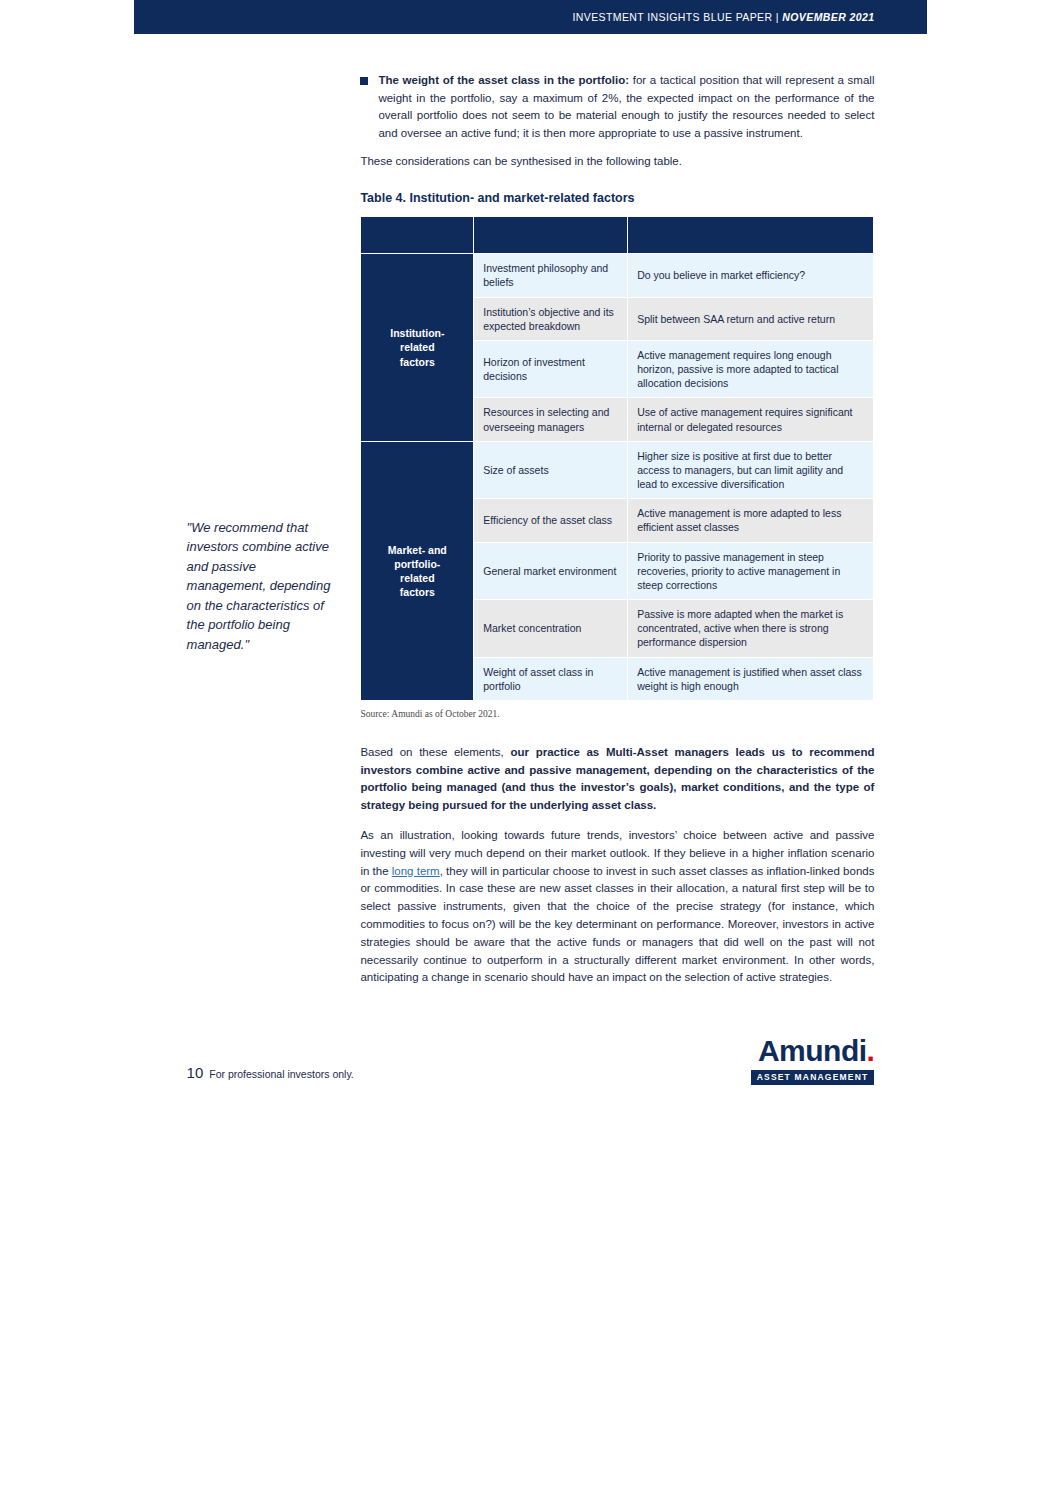INVESTMENT INSIGHTS BLUE PAPER | NOVEMBER 2021
"We recommend that investors combine active and passive management, depending on the characteristics of the portfolio being managed."
The weight of the asset class in the portfolio: for a tactical position that will represent a small weight in the portfolio, say a maximum of 2%, the expected impact on the performance of the overall portfolio does not seem to be material enough to justify the resources needed to select and oversee an active fund; it is then more appropriate to use a passive instrument.
These considerations can be synthesised in the following table.
Table 4. Institution- and market-related factors
| Institution- related factors | Investment philosophy and beliefs | Do you believe in market efficiency? |
| Institution’s objective and its expected breakdown | Split between SAA return and active return |
| Horizon of investment decisions | Active management requires long enough horizon, passive is more adapted to tactical allocation decisions |
| Resources in selecting and overseeing managers | Use of active management requires significant internal or delegated resources |
| Market- and portfolio- related factors | Size of assets | Higher size is positive at first due to better access to managers, but can limit agility and lead to excessive diversification |
| Efficiency of the asset class | Active management is more adapted to less efficient asset classes |
| General market environment | Priority to passive management in steep recoveries, priority to active management in steep corrections |
| Market concentration | Passive is more adapted when the market is concentrated, active when there is strong performance dispersion |
| Weight of asset class in portfolio | Active management is justified when asset class weight is high enough |
Source: Amundi as of October 2021.
Based on these elements, our practice as Multi-Asset managers leads us to recommend investors combine active and passive management, depending on the characteristics of the portfolio being managed (and thus the investor’s goals), market conditions, and the type of strategy being pursued for the underlying asset class.
As an illustration, looking towards future trends, investors’ choice between active and passive investing will very much depend on their market outlook. If they believe in a higher inflation scenario in the long term, they will in particular choose to invest in such asset classes as inflation-linked bonds or commodities. In case these are new asset classes in their allocation, a natural first step will be to select passive instruments, given that the choice of the precise strategy (for instance, which commodities to focus on?) will be the key determinant on performance. Moreover, investors in active strategies should be aware that the active funds or managers that did well on the past will not necessarily continue to outperform in a structurally different market environment. In other words, anticipating a change in scenario should have an impact on the selection of active strategies.
10 For professional investors only.
Amundi.
ASSET MANAGEMENT